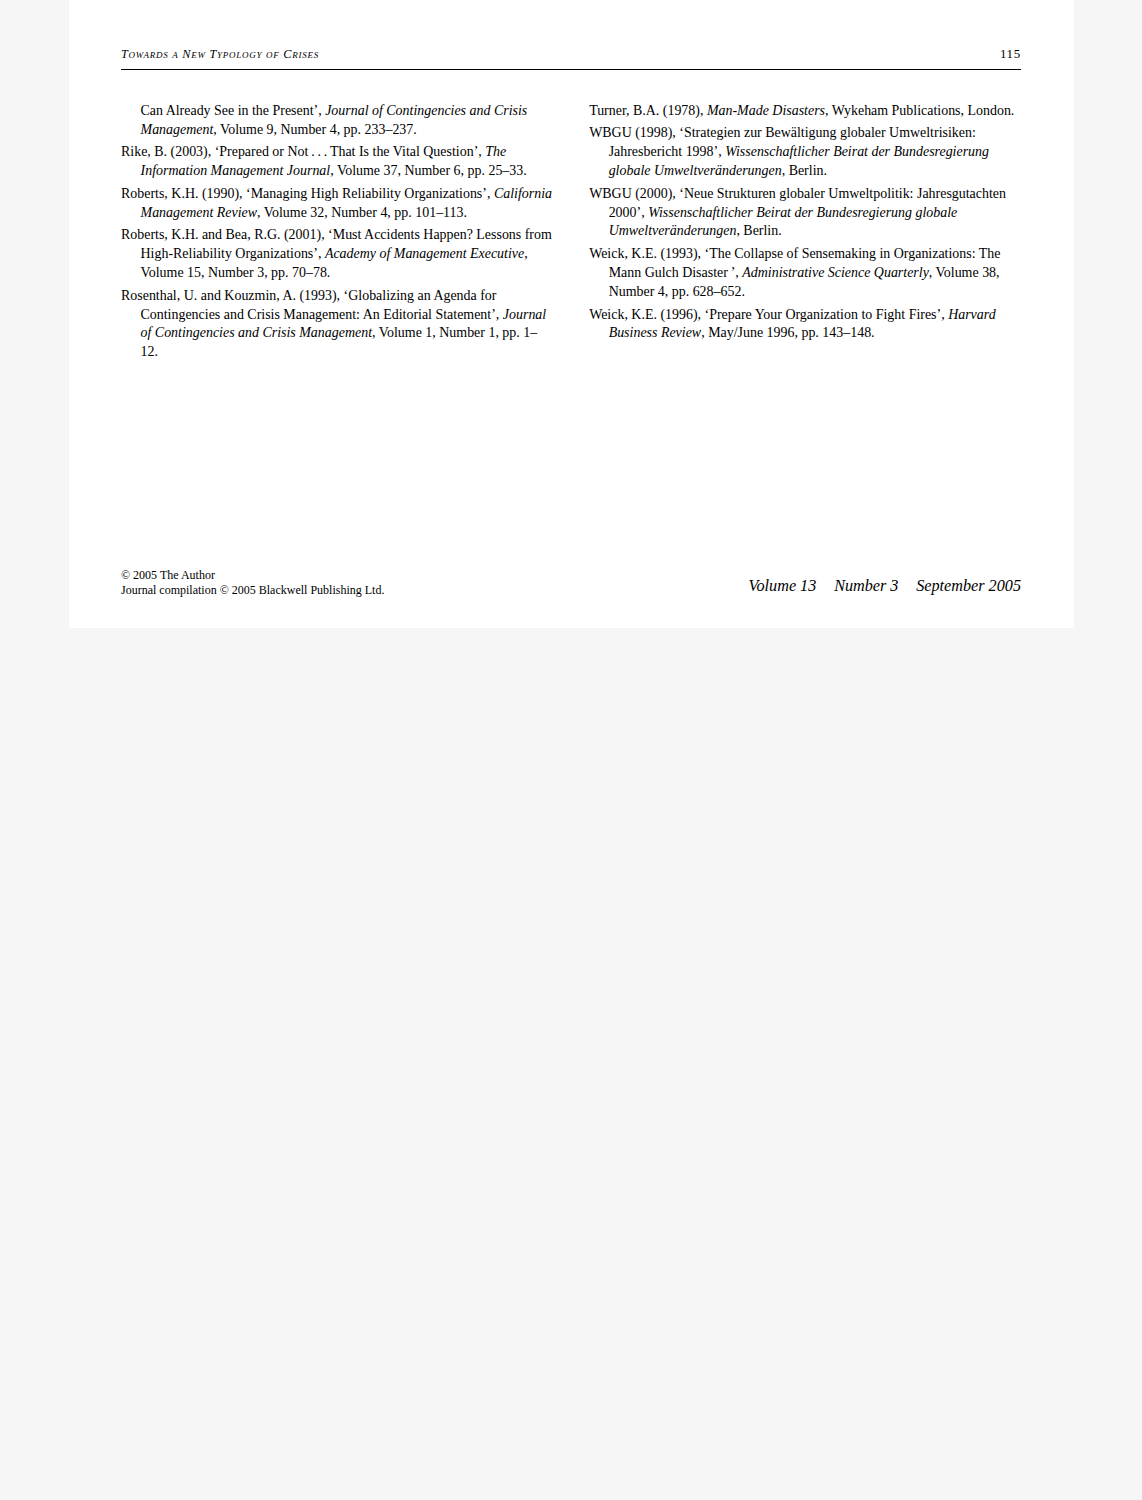Towards a New Typology of Crises 115
Can Already See in the Present’, Journal of Contingencies and Crisis Management, Volume 9, Number 4, pp. 233–237.
Rike, B. (2003), ‘Prepared or Not . . . That Is the Vital Question’, The Information Management Journal, Volume 37, Number 6, pp. 25–33.
Roberts, K.H. (1990), ‘Managing High Reliability Organizations’, California Management Review, Volume 32, Number 4, pp. 101–113.
Roberts, K.H. and Bea, R.G. (2001), ‘Must Accidents Happen? Lessons from High-Reliability Organizations’, Academy of Management Executive, Volume 15, Number 3, pp. 70–78.
Rosenthal, U. and Kouzmin, A. (1993), ‘Globalizing an Agenda for Contingencies and Crisis Management: An Editorial Statement’, Journal of Contingencies and Crisis Management, Volume 1, Number 1, pp. 1–12.
Turner, B.A. (1978), Man-Made Disasters, Wykeham Publications, London.
WBGU (1998), ‘Strategien zur Bewältigung globaler Umweltrisiken: Jahresbericht 1998’, Wissenschaftlicher Beirat der Bundesregierung globale Umweltveränderungen, Berlin.
WBGU (2000), ‘Neue Strukturen globaler Umweltpolitik: Jahresgutachten 2000’, Wissenschaftlicher Beirat der Bundesregierung globale Umweltveränderungen, Berlin.
Weick, K.E. (1993), ‘The Collapse of Sensemaking in Organizations: The Mann Gulch Disaster ’, Administrative Science Quarterly, Volume 38, Number 4, pp. 628–652.
Weick, K.E. (1996), ‘Prepare Your Organization to Fight Fires’, Harvard Business Review, May/June 1996, pp. 143–148.
© 2005 The Author
Journal compilation © 2005 Blackwell Publishing Ltd.
Volume 13 Number 3 September 2005